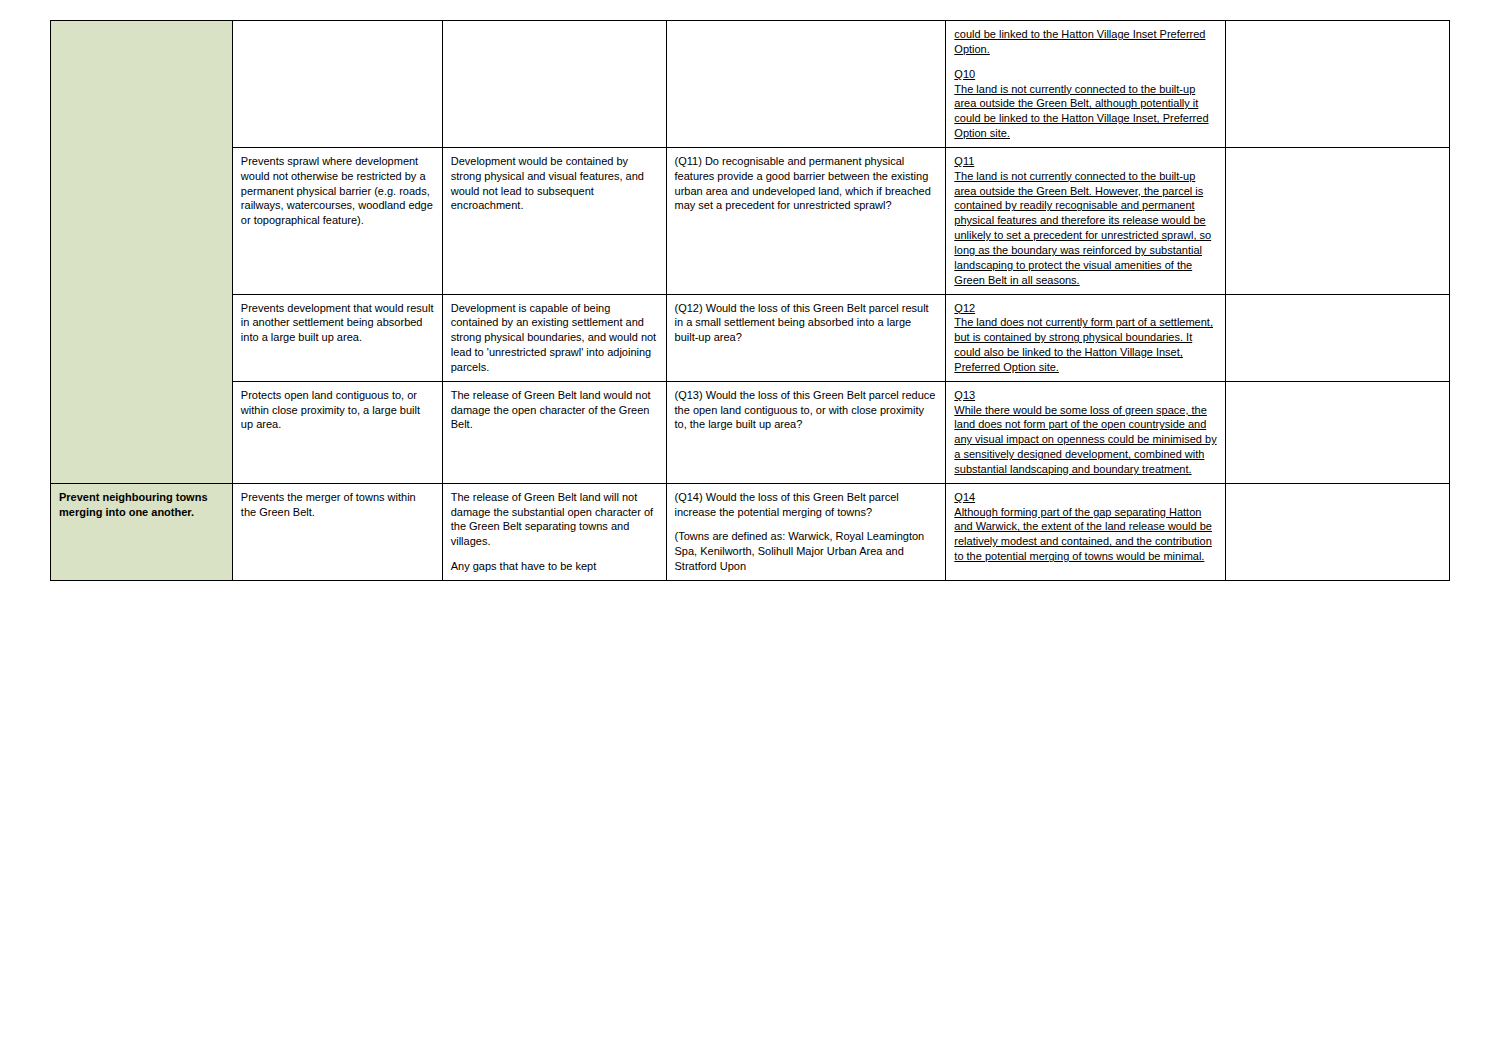| | | | | could be linked to the Hatton Village Inset Preferred Option. Q10 The land is not currently connected to the built-up area outside the Green Belt, although potentially it could be linked to the Hatton Village Inset, Preferred Option site. | |
| Prevents sprawl where development would not otherwise be restricted by a permanent physical barrier (e.g. roads, railways, watercourses, woodland edge or topographical feature). | Development would be contained by strong physical and visual features, and would not lead to subsequent encroachment. | (Q11) Do recognisable and permanent physical features provide a good barrier between the existing urban area and undeveloped land, which if breached may set a precedent for unrestricted sprawl? | Q11 The land is not currently connected to the built-up area outside the Green Belt. However, the parcel is contained by readily recognisable and permanent physical features and therefore its release would be unlikely to set a precedent for unrestricted sprawl, so long as the boundary was reinforced by substantial landscaping to protect the visual amenities of the Green Belt in all seasons. | |
| Prevents development that would result in another settlement being absorbed into a large built up area. | Development is capable of being contained by an existing settlement and strong physical boundaries, and would not lead to 'unrestricted sprawl' into adjoining parcels. | (Q12) Would the loss of this Green Belt parcel result in a small settlement being absorbed into a large built-up area? | Q12 The land does not currently form part of a settlement, but is contained by strong physical boundaries. It could also be linked to the Hatton Village Inset, Preferred Option site. | |
| Protects open land contiguous to, or within close proximity to, a large built up area. | The release of Green Belt land would not damage the open character of the Green Belt. | (Q13) Would the loss of this Green Belt parcel reduce the open land contiguous to, or with close proximity to, the large built up area? | Q13 While there would be some loss of green space, the land does not form part of the open countryside and any visual impact on openness could be minimised by a sensitively designed development, combined with substantial landscaping and boundary treatment. | |
| Prevent neighbouring towns merging into one another. | Prevents the merger of towns within the Green Belt. | The release of Green Belt land will not damage the substantial open character of the Green Belt separating towns and villages. Any gaps that have to be kept | (Q14) Would the loss of this Green Belt parcel increase the potential merging of towns? (Towns are defined as: Warwick, Royal Leamington Spa, Kenilworth, Solihull Major Urban Area and Stratford Upon | Q14 Although forming part of the gap separating Hatton and Warwick, the extent of the land release would be relatively modest and contained, and the contribution to the potential merging of towns would be minimal. | |